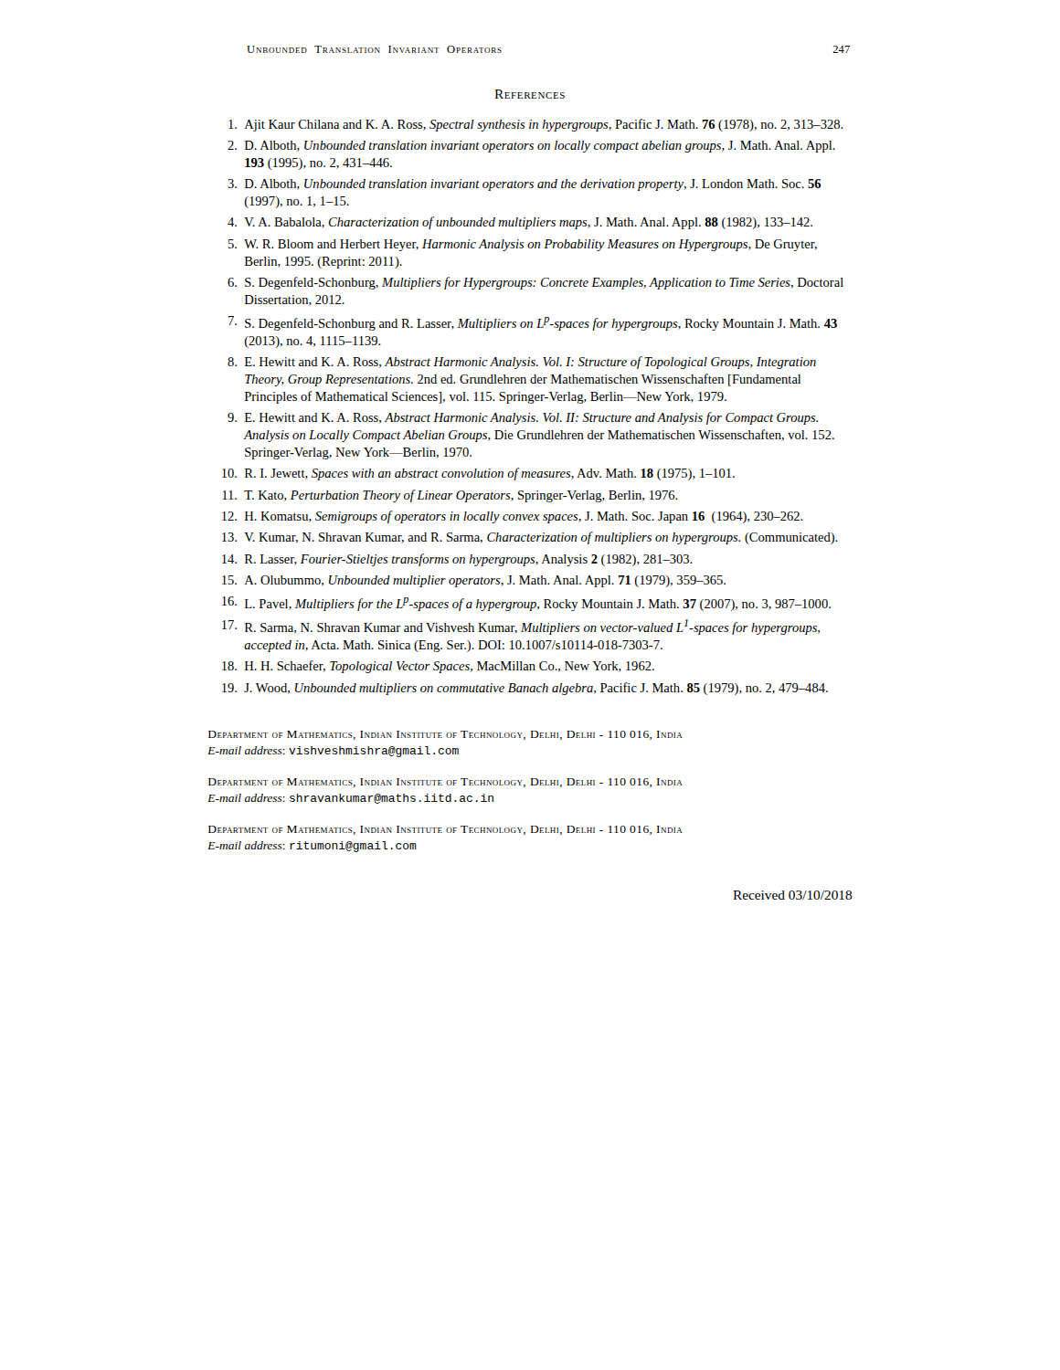Unbounded Translation Invariant Operators 247
References
Ajit Kaur Chilana and K. A. Ross, Spectral synthesis in hypergroups, Pacific J. Math. 76 (1978), no. 2, 313–328.
D. Alboth, Unbounded translation invariant operators on locally compact abelian groups, J. Math. Anal. Appl. 193 (1995), no. 2, 431–446.
D. Alboth, Unbounded translation invariant operators and the derivation property, J. London Math. Soc. 56 (1997), no. 1, 1–15.
V. A. Babalola, Characterization of unbounded multipliers maps, J. Math. Anal. Appl. 88 (1982), 133–142.
W. R. Bloom and Herbert Heyer, Harmonic Analysis on Probability Measures on Hypergroups, De Gruyter, Berlin, 1995. (Reprint: 2011).
S. Degenfeld-Schonburg, Multipliers for Hypergroups: Concrete Examples, Application to Time Series, Doctoral Dissertation, 2012.
S. Degenfeld-Schonburg and R. Lasser, Multipliers on Lp-spaces for hypergroups, Rocky Mountain J. Math. 43 (2013), no. 4, 1115–1139.
E. Hewitt and K. A. Ross, Abstract Harmonic Analysis. Vol. I: Structure of Topological Groups, Integration Theory, Group Representations. 2nd ed. Grundlehren der Mathematischen Wissenschaften [Fundamental Principles of Mathematical Sciences], vol. 115. Springer-Verlag, Berlin—New York, 1979.
E. Hewitt and K. A. Ross, Abstract Harmonic Analysis. Vol. II: Structure and Analysis for Compact Groups. Analysis on Locally Compact Abelian Groups, Die Grundlehren der Mathematischen Wissenschaften, vol. 152. Springer-Verlag, New York—Berlin, 1970.
R. I. Jewett, Spaces with an abstract convolution of measures, Adv. Math. 18 (1975), 1–101.
T. Kato, Perturbation Theory of Linear Operators, Springer-Verlag, Berlin, 1976.
H. Komatsu, Semigroups of operators in locally convex spaces, J. Math. Soc. Japan 16 (1964), 230–262.
V. Kumar, N. Shravan Kumar, and R. Sarma, Characterization of multipliers on hypergroups. (Communicated).
R. Lasser, Fourier-Stieltjes transforms on hypergroups, Analysis 2 (1982), 281–303.
A. Olubummo, Unbounded multiplier operators, J. Math. Anal. Appl. 71 (1979), 359–365.
L. Pavel, Multipliers for the Lp-spaces of a hypergroup, Rocky Mountain J. Math. 37 (2007), no. 3, 987–1000.
R. Sarma, N. Shravan Kumar and Vishvesh Kumar, Multipliers on vector-valued L1-spaces for hypergroups, accepted in, Acta. Math. Sinica (Eng. Ser.). DOI: 10.1007/s10114-018-7303-7.
H. H. Schaefer, Topological Vector Spaces, MacMillan Co., New York, 1962.
J. Wood, Unbounded multipliers on commutative Banach algebra, Pacific J. Math. 85 (1979), no. 2, 479–484.
Department of Mathematics, Indian Institute of Technology, Delhi, Delhi - 110 016, India
E-mail address: vishveshmishra@gmail.com
Department of Mathematics, Indian Institute of Technology, Delhi, Delhi - 110 016, India
E-mail address: shravankumar@maths.iitd.ac.in
Department of Mathematics, Indian Institute of Technology, Delhi, Delhi - 110 016, India
E-mail address: ritumoni@gmail.com
Received 03/10/2018